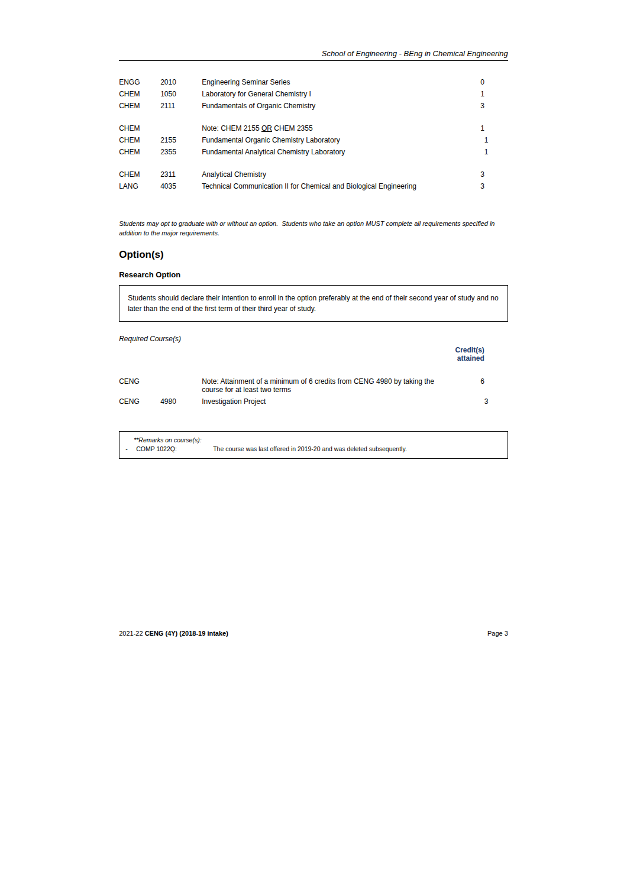School of Engineering - BEng in Chemical Engineering
| ENGG | 2010 | Engineering Seminar Series | 0 | |
| CHEM | 1050 | Laboratory for General Chemistry I | 1 | |
| CHEM | 2111 | Fundamentals of Organic Chemistry | 3 | |
| CHEM | | Note: CHEM 2155 OR CHEM 2355 | 1 | |
| CHEM | 2155 | Fundamental Organic Chemistry Laboratory | | 1 |
| CHEM | 2355 | Fundamental Analytical Chemistry Laboratory | | 1 |
| CHEM | 2311 | Analytical Chemistry | 3 | |
| LANG | 4035 | Technical Communication II for Chemical and Biological Engineering | 3 | |
Students may opt to graduate with or without an option. Students who take an option MUST complete all requirements specified in addition to the major requirements.
Option(s)
Research Option
Students should declare their intention to enroll in the option preferably at the end of their second year of study and no later than the end of the first term of their third year of study.
Required Course(s)
| | | | Credit(s) attained | |
| CENG | | Note: Attainment of a minimum of 6 credits from CENG 4980 by taking the course for at least two terms | 6 | |
| CENG | 4980 | Investigation Project | | 3 |
**Remarks on course(s):
| - | COMP 1022Q: | The course was last offered in 2019-20 and was deleted subsequently. |
2021-22 CENG (4Y) (2018-19 intake)
Page 3